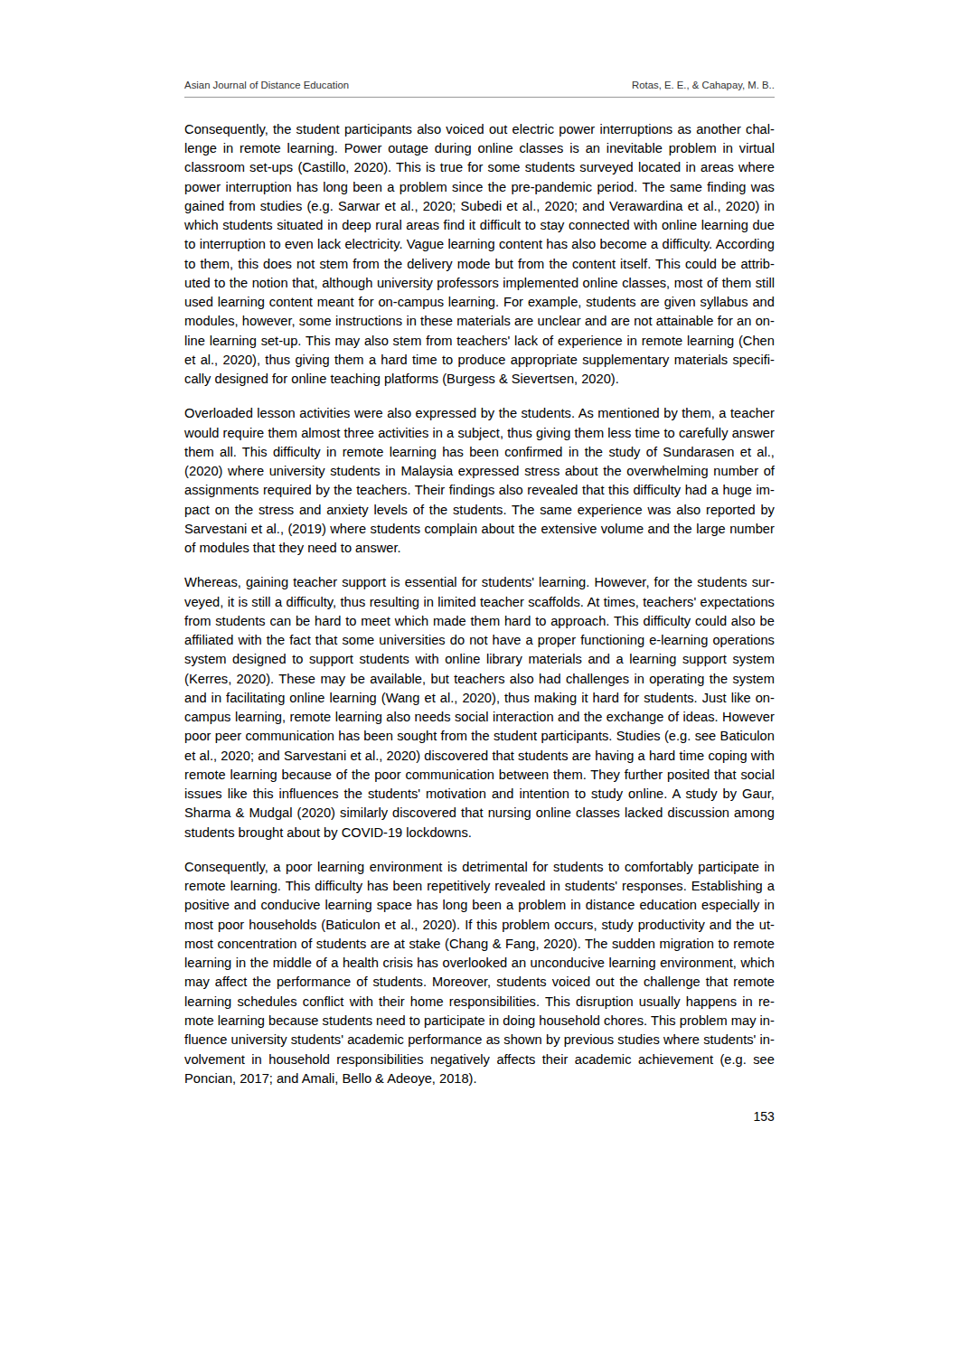Asian Journal of Distance Education Rotas, E. E., & Cahapay, M. B..
Consequently, the student participants also voiced out electric power interruptions as another challenge in remote learning. Power outage during online classes is an inevitable problem in virtual classroom set-ups (Castillo, 2020). This is true for some students surveyed located in areas where power interruption has long been a problem since the pre-pandemic period. The same finding was gained from studies (e.g. Sarwar et al., 2020; Subedi et al., 2020; and Verawardina et al., 2020) in which students situated in deep rural areas find it difficult to stay connected with online learning due to interruption to even lack electricity. Vague learning content has also become a difficulty. According to them, this does not stem from the delivery mode but from the content itself. This could be attributed to the notion that, although university professors implemented online classes, most of them still used learning content meant for on-campus learning. For example, students are given syllabus and modules, however, some instructions in these materials are unclear and are not attainable for an online learning set-up. This may also stem from teachers' lack of experience in remote learning (Chen et al., 2020), thus giving them a hard time to produce appropriate supplementary materials specifically designed for online teaching platforms (Burgess & Sievertsen, 2020).
Overloaded lesson activities were also expressed by the students. As mentioned by them, a teacher would require them almost three activities in a subject, thus giving them less time to carefully answer them all. This difficulty in remote learning has been confirmed in the study of Sundarasen et al., (2020) where university students in Malaysia expressed stress about the overwhelming number of assignments required by the teachers. Their findings also revealed that this difficulty had a huge impact on the stress and anxiety levels of the students. The same experience was also reported by Sarvestani et al., (2019) where students complain about the extensive volume and the large number of modules that they need to answer.
Whereas, gaining teacher support is essential for students' learning. However, for the students surveyed, it is still a difficulty, thus resulting in limited teacher scaffolds. At times, teachers' expectations from students can be hard to meet which made them hard to approach. This difficulty could also be affiliated with the fact that some universities do not have a proper functioning e-learning operations system designed to support students with online library materials and a learning support system (Kerres, 2020). These may be available, but teachers also had challenges in operating the system and in facilitating online learning (Wang et al., 2020), thus making it hard for students. Just like on-campus learning, remote learning also needs social interaction and the exchange of ideas. However poor peer communication has been sought from the student participants. Studies (e.g. see Baticulon et al., 2020; and Sarvestani et al., 2020) discovered that students are having a hard time coping with remote learning because of the poor communication between them. They further posited that social issues like this influences the students' motivation and intention to study online. A study by Gaur, Sharma & Mudgal (2020) similarly discovered that nursing online classes lacked discussion among students brought about by COVID-19 lockdowns.
Consequently, a poor learning environment is detrimental for students to comfortably participate in remote learning. This difficulty has been repetitively revealed in students' responses. Establishing a positive and conducive learning space has long been a problem in distance education especially in most poor households (Baticulon et al., 2020). If this problem occurs, study productivity and the utmost concentration of students are at stake (Chang & Fang, 2020). The sudden migration to remote learning in the middle of a health crisis has overlooked an unconducive learning environment, which may affect the performance of students. Moreover, students voiced out the challenge that remote learning schedules conflict with their home responsibilities. This disruption usually happens in remote learning because students need to participate in doing household chores. This problem may influence university students' academic performance as shown by previous studies where students' involvement in household responsibilities negatively affects their academic achievement (e.g. see Poncian, 2017; and Amali, Bello & Adeoye, 2018).
153